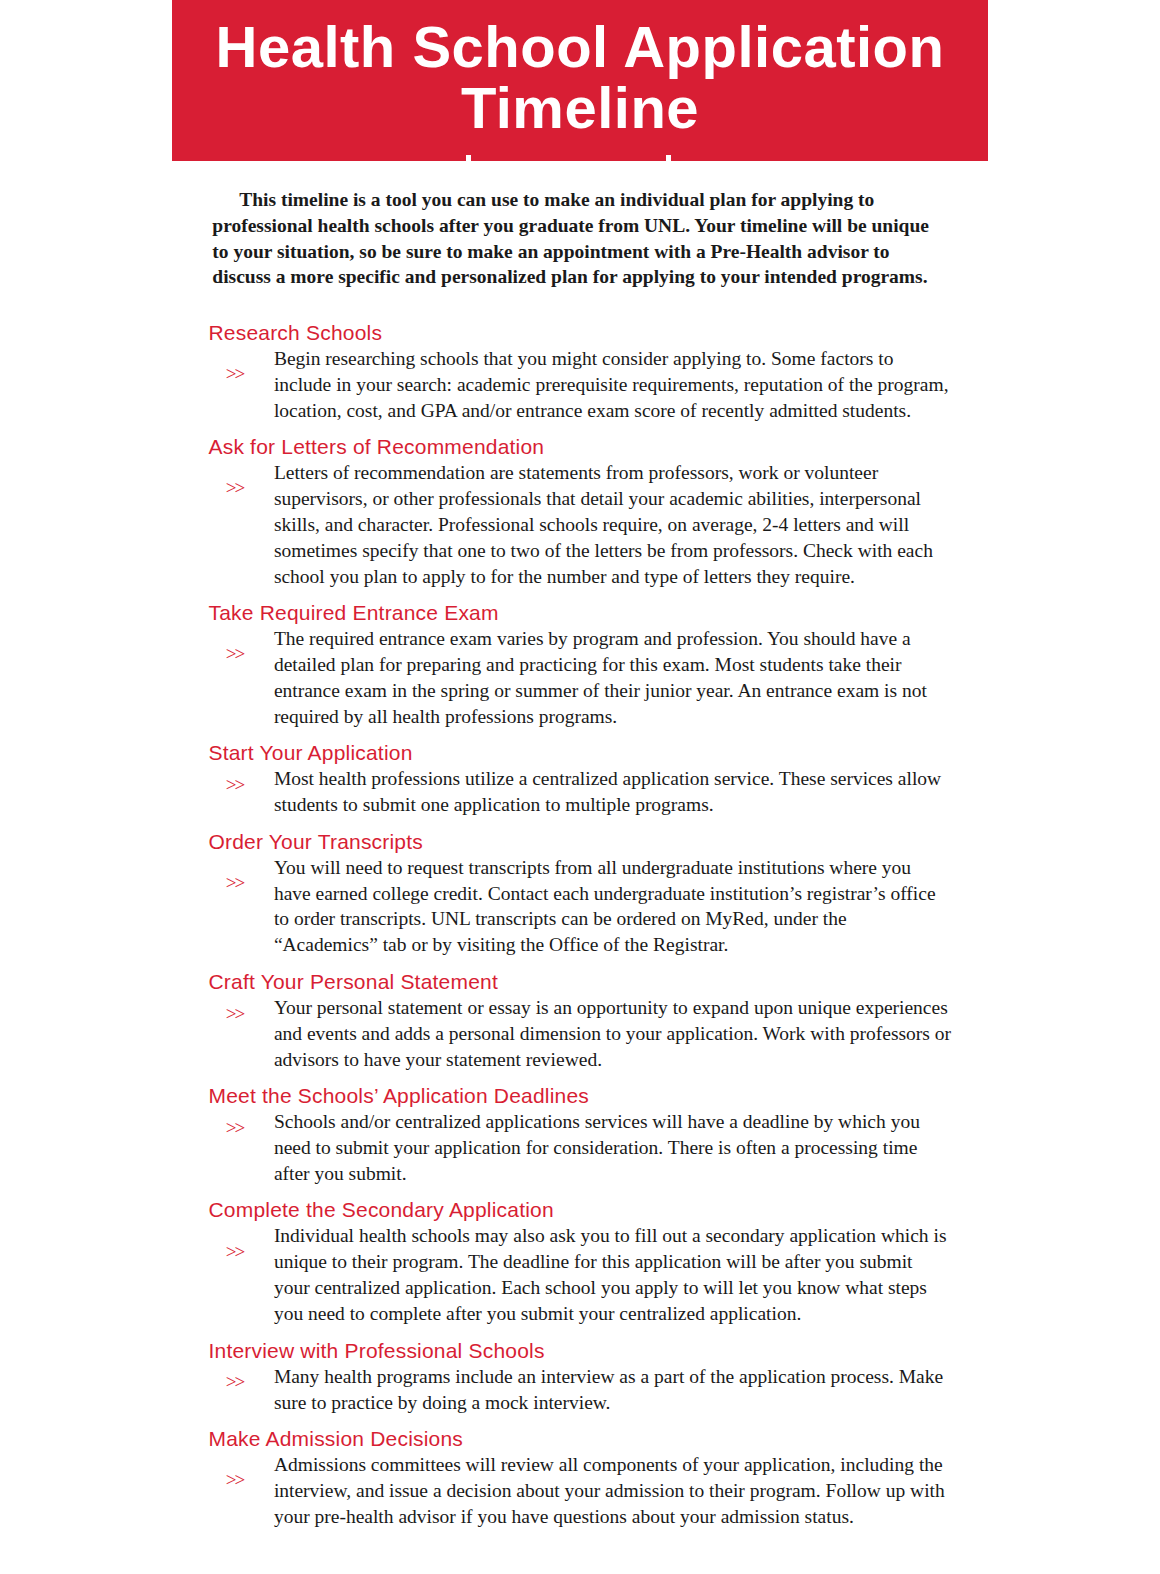Health School Application Timeline
This timeline is a tool you can use to make an individual plan for applying to professional health schools after you graduate from UNL. Your timeline will be unique to your situation, so be sure to make an appointment with a Pre-Health advisor to discuss a more specific and personalized plan for applying to your intended programs.
Research Schools
>>
Begin researching schools that you might consider applying to. Some factors to include in your search: academic prerequisite requirements, reputation of the program, location, cost, and GPA and/or entrance exam score of recently admitted students.
Ask for Letters of Recommendation
>>
Letters of recommendation are statements from professors, work or volunteer supervisors, or other professionals that detail your academic abilities, interpersonal skills, and character. Professional schools require, on average, 2-4 letters and will sometimes specify that one to two of the letters be from professors. Check with each school you plan to apply to for the number and type of letters they require.
Take Required Entrance Exam
>>
The required entrance exam varies by program and profession. You should have a detailed plan for preparing and practicing for this exam. Most students take their entrance exam in the spring or summer of their junior year. An entrance exam is not required by all health professions programs.
Start Your Application
>>
Most health professions utilize a centralized application service. These services allow students to submit one application to multiple programs.
Order Your Transcripts
>>
You will need to request transcripts from all undergraduate institutions where you have earned college credit. Contact each undergraduate institution’s registrar’s office to order transcripts. UNL transcripts can be ordered on MyRed, under the “Academics” tab or by visiting the Office of the Registrar.
Craft Your Personal Statement
>>
Your personal statement or essay is an opportunity to expand upon unique experiences and events and adds a personal dimension to your application. Work with professors or advisors to have your statement reviewed.
Meet the Schools’ Application Deadlines
>>
Schools and/or centralized applications services will have a deadline by which you need to submit your application for consideration. There is often a processing time after you submit.
Complete the Secondary Application
>>
Individual health schools may also ask you to fill out a secondary application which is unique to their program. The deadline for this application will be after you submit your centralized application. Each school you apply to will let you know what steps you need to complete after you submit your centralized application.
Interview with Professional Schools
>>
Many health programs include an interview as a part of the application process. Make sure to practice by doing a mock interview.
Make Admission Decisions
>>
Admissions committees will review all components of your application, including the interview, and issue a decision about your admission to their program. Follow up with your pre-health advisor if you have questions about your admission status.